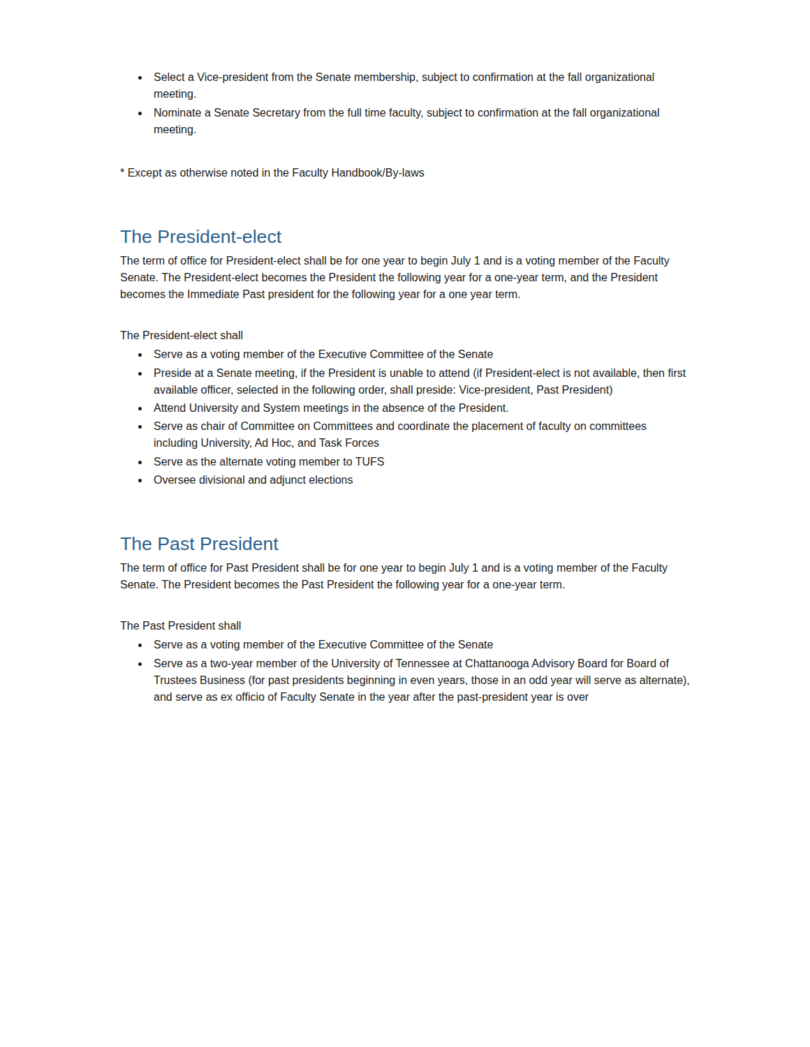Select a Vice-president from the Senate membership, subject to confirmation at the fall organizational meeting.
Nominate a Senate Secretary from the full time faculty, subject to confirmation at the fall organizational meeting.
* Except as otherwise noted in the Faculty Handbook/By-laws
The President-elect
The term of office for President-elect shall be for one year to begin July 1 and is a voting member of the Faculty Senate. The President-elect becomes the President the following year for a one-year term, and the President becomes the Immediate Past president for the following year for a one year term.
The President-elect shall
Serve as a voting member of the Executive Committee of the Senate
Preside at a Senate meeting, if the President is unable to attend (if President-elect is not available, then first available officer, selected in the following order, shall preside: Vice-president, Past President)
Attend University and System meetings in the absence of the President.
Serve as chair of Committee on Committees and coordinate the placement of faculty on committees including University, Ad Hoc, and Task Forces
Serve as the alternate voting member to TUFS
Oversee divisional and adjunct elections
The Past President
The term of office for Past President shall be for one year to begin July 1 and is a voting member of the Faculty Senate. The President becomes the Past President the following year for a one-year term.
The Past President shall
Serve as a voting member of the Executive Committee of the Senate
Serve as a two-year member of the University of Tennessee at Chattanooga Advisory Board for Board of Trustees Business (for past presidents beginning in even years, those in an odd year will serve as alternate), and serve as ex officio of Faculty Senate in the year after the past-president year is over